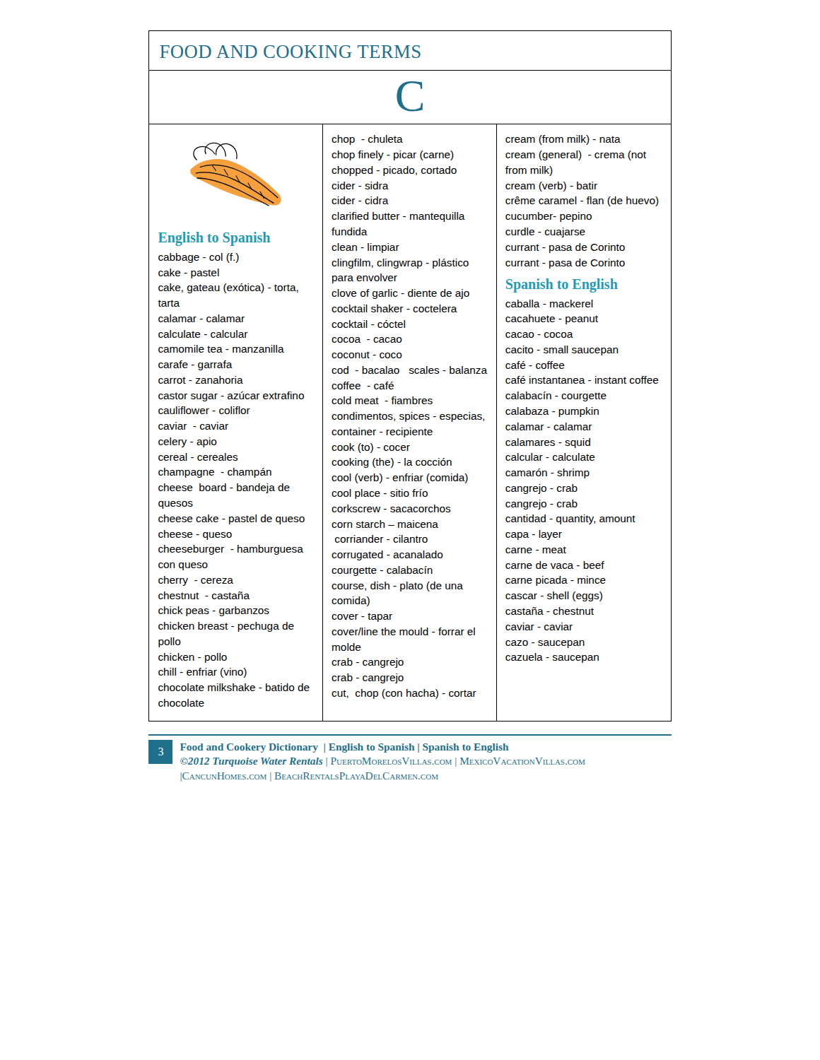FOOD AND COOKING TERMS
C
English to Spanish
cabbage - col (f.)
cake - pastel
cake, gateau (exótica) - torta, tarta
calamar - calamar
calculate - calcular
camomile tea - manzanilla
carafe - garrafa
carrot - zanahoria
castor sugar - azúcar extrafino
cauliflower - coliflor
caviar - caviar
celery - apio
cereal - cereales
champagne - champán
cheese board - bandeja de quesos
cheese cake - pastel de queso
cheese - queso
cheeseburger - hamburguesa con queso
cherry - cereza
chestnut - castaña
chick peas - garbanzos
chicken breast - pechuga de pollo
chicken - pollo
chill - enfriar (vino)
chocolate milkshake - batido de chocolate
chop - chuleta
chop finely - picar (carne)
chopped - picado, cortado
cider - sidra
cider - cidra
clarified butter - mantequilla fundida
clean - limpiar
clingfilm, clingwrap - plástico para envolver
clove of garlic - diente de ajo
cocktail shaker - coctelera
cocktail - cóctel
cocoa - cacao
coconut - coco
cod - bacalao scales - balanza
coffee - café
cold meat - fiambres
condimentos, spices - especias,
container - recipiente
cook (to) - cocer
cooking (the) - la cocción
cool (verb) - enfriar (comida)
cool place - sitio frío
corkscrew - sacacorchos
corn starch – maicena
corriander - cilantro
corrugated - acanalado
courgette - calabacín
course, dish - plato (de una comida)
cover - tapar
cover/line the mould - forrar el molde
crab - cangrejo
crab - cangrejo
cut, chop (con hacha) - cortar
cream (from milk) - nata
cream (general) - crema (not from milk)
cream (verb) - batir
crême caramel - flan (de huevo)
cucumber- pepino
curdle - cuajarse
currant - pasa de Corinto
currant - pasa de Corinto
Spanish to English
caballa - mackerel
cacahuete - peanut
cacao - cocoa
cacito - small saucepan
café - coffee
café instantanea - instant coffee
calabacín - courgette
calabaza - pumpkin
calamar - calamar
calamares - squid
calcular - calculate
camarón - shrimp
cangrejo - crab
cangrejo - crab
cantidad - quantity, amount
capa - layer
carne - meat
carne de vaca - beef
carne picada - mince
cascar - shell (eggs)
castaña - chestnut
caviar - caviar
cazo - saucepan
cazuela - saucepan
3
Food and Cookery Dictionary | English to Spanish | Spanish to English
©2012 Turquoise Water Rentals | PuertoMorelosVillas.com | MexicoVacationVillas.com
|CancunHomes.com | BeachRentalsPlayaDelCarmen.com